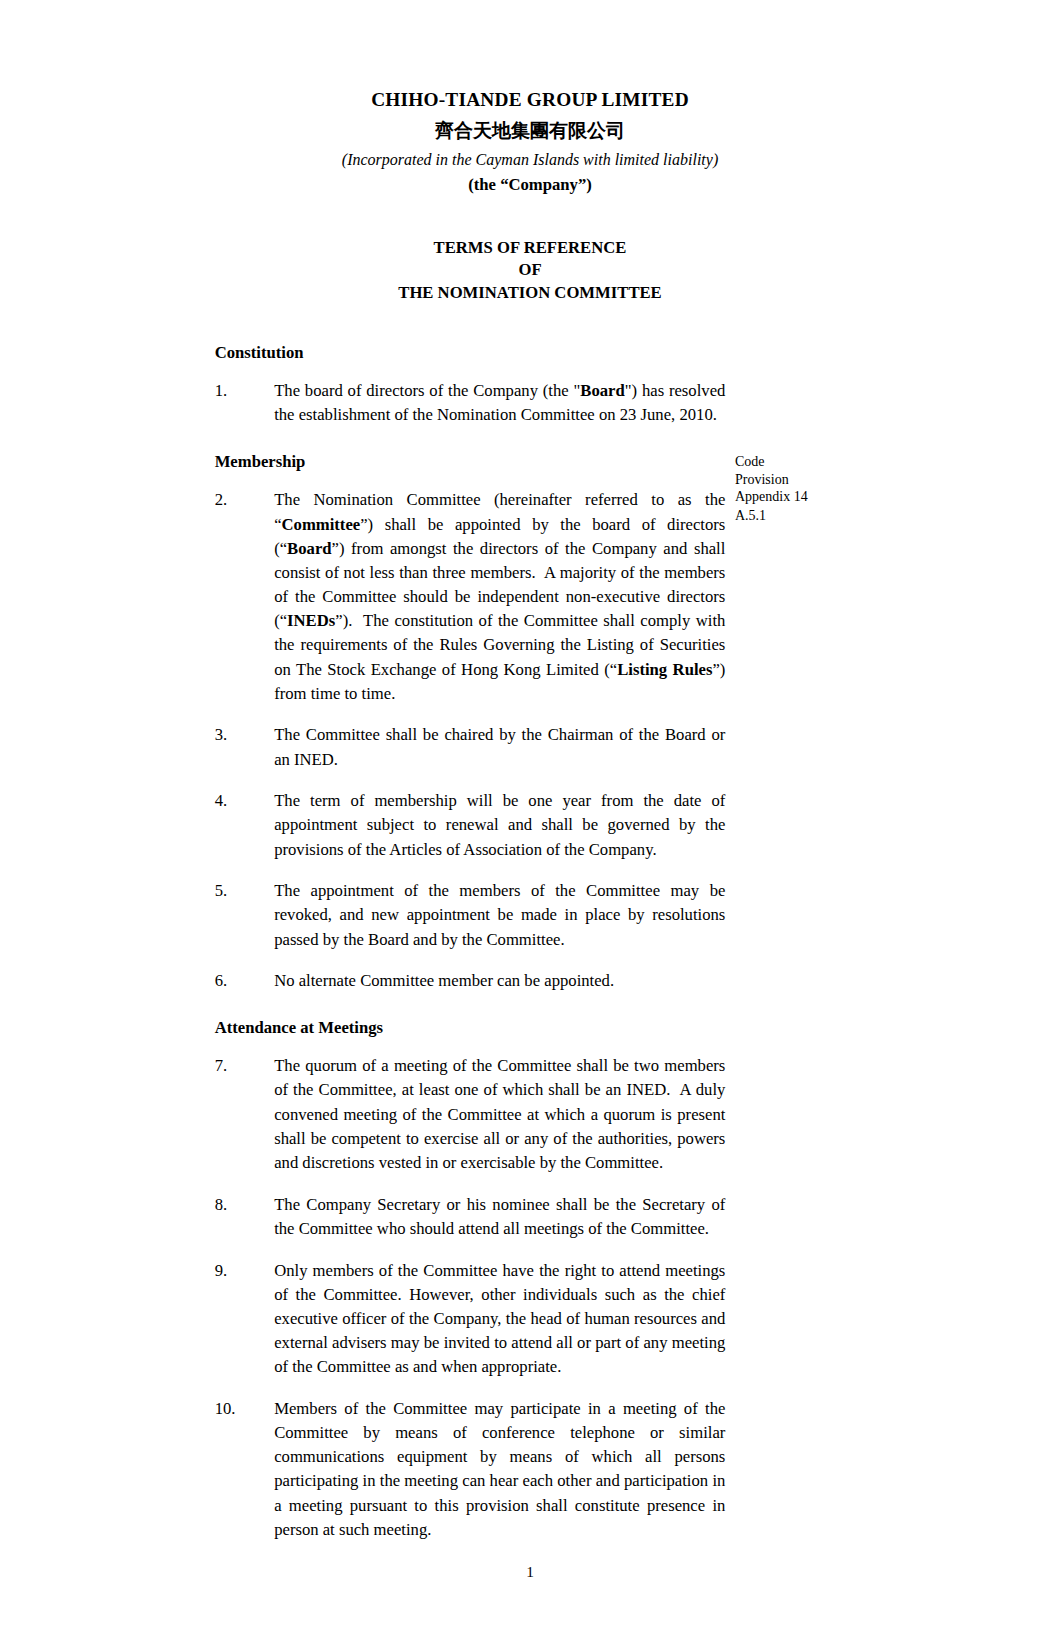CHIHO-TIANDE GROUP LIMITED
齊合天地集團有限公司
(Incorporated in the Cayman Islands with limited liability)
(the “Company”)
TERMS OF REFERENCE
OF
THE NOMINATION COMMITTEE
Constitution
1.
The board of directors of the Company (the "Board") has resolved the establishment of the Nomination Committee on 23 June, 2010.
Membership
2.
The Nomination Committee (hereinafter referred to as the “Committee”) shall be appointed by the board of directors (“Board”) from amongst the directors of the Company and shall consist of not less than three members. A majority of the members of the Committee should be independent non-executive directors (“INEDs”). The constitution of the Committee shall comply with the requirements of the Rules Governing the Listing of Securities on The Stock Exchange of Hong Kong Limited (“Listing Rules”) from time to time.
Code
Provision
Appendix 14
A.5.1
3.
The Committee shall be chaired by the Chairman of the Board or an INED.
4.
The term of membership will be one year from the date of appointment subject to renewal and shall be governed by the provisions of the Articles of Association of the Company.
5.
The appointment of the members of the Committee may be revoked, and new appointment be made in place by resolutions passed by the Board and by the Committee.
6.
No alternate Committee member can be appointed.
Attendance at Meetings
7.
The quorum of a meeting of the Committee shall be two members of the Committee, at least one of which shall be an INED. A duly convened meeting of the Committee at which a quorum is present shall be competent to exercise all or any of the authorities, powers and discretions vested in or exercisable by the Committee.
8.
The Company Secretary or his nominee shall be the Secretary of the Committee who should attend all meetings of the Committee.
9.
Only members of the Committee have the right to attend meetings of the Committee. However, other individuals such as the chief executive officer of the Company, the head of human resources and external advisers may be invited to attend all or part of any meeting of the Committee as and when appropriate.
10.
Members of the Committee may participate in a meeting of the Committee by means of conference telephone or similar communications equipment by means of which all persons participating in the meeting can hear each other and participation in a meeting pursuant to this provision shall constitute presence in person at such meeting.
1